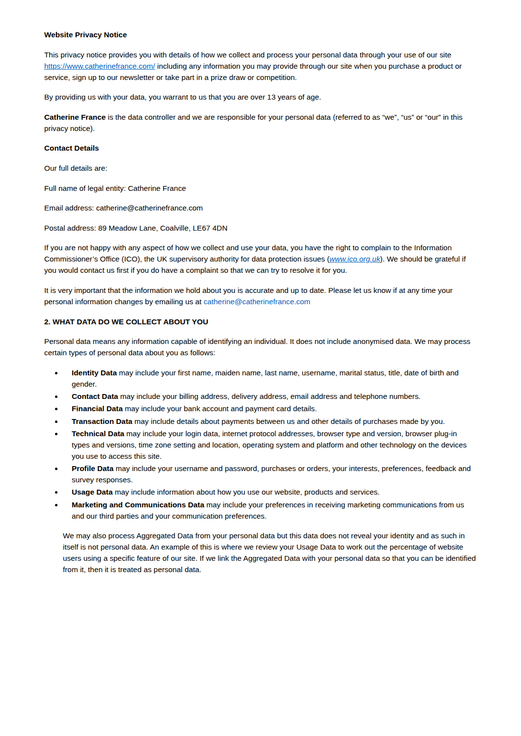Website Privacy Notice
This privacy notice provides you with details of how we collect and process your personal data through your use of our site https://www.catherinefrance.com/ including any information you may provide through our site when you purchase a product or service, sign up to our newsletter or take part in a prize draw or competition.
By providing us with your data, you warrant to us that you are over 13 years of age.
Catherine France is the data controller and we are responsible for your personal data (referred to as “we”, “us” or “our” in this privacy notice).
Contact Details
Our full details are:
Full name of legal entity: Catherine France
Email address: catherine@catherinefrance.com
Postal address: 89 Meadow Lane, Coalville, LE67 4DN
If you are not happy with any aspect of how we collect and use your data, you have the right to complain to the Information Commissioner’s Office (ICO), the UK supervisory authority for data protection issues (www.ico.org.uk). We should be grateful if you would contact us first if you do have a complaint so that we can try to resolve it for you.
It is very important that the information we hold about you is accurate and up to date. Please let us know if at any time your personal information changes by emailing us at catherine@catherinefrance.com
2. WHAT DATA DO WE COLLECT ABOUT YOU
Personal data means any information capable of identifying an individual. It does not include anonymised data. We may process certain types of personal data about you as follows:
Identity Data may include your first name, maiden name, last name, username, marital status, title, date of birth and gender.
Contact Data may include your billing address, delivery address, email address and telephone numbers.
Financial Data may include your bank account and payment card details.
Transaction Data may include details about payments between us and other details of purchases made by you.
Technical Data may include your login data, internet protocol addresses, browser type and version, browser plug-in types and versions, time zone setting and location, operating system and platform and other technology on the devices you use to access this site.
Profile Data may include your username and password, purchases or orders, your interests, preferences, feedback and survey responses.
Usage Data may include information about how you use our website, products and services.
Marketing and Communications Data may include your preferences in receiving marketing communications from us and our third parties and your communication preferences.
We may also process Aggregated Data from your personal data but this data does not reveal your identity and as such in itself is not personal data. An example of this is where we review your Usage Data to work out the percentage of website users using a specific feature of our site. If we link the Aggregated Data with your personal data so that you can be identified from it, then it is treated as personal data.